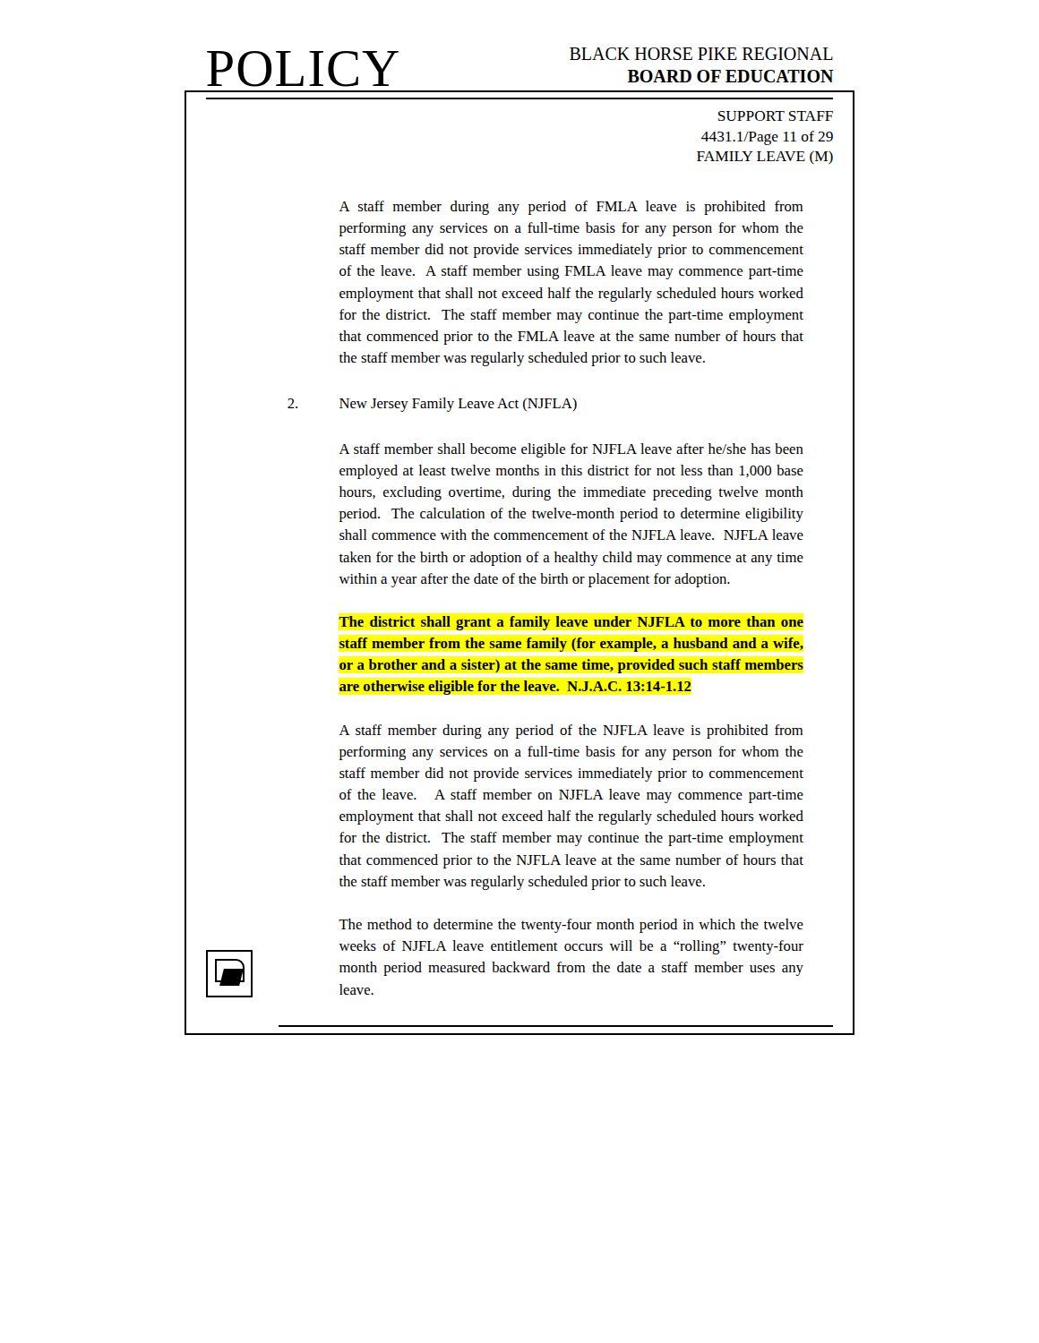| POLICY | BLACK HORSE PIKE REGIONAL BOARD OF EDUCATION |
SUPPORT STAFF
4431.1/Page 11 of 29
FAMILY LEAVE (M)
A staff member during any period of FMLA leave is prohibited from performing any services on a full-time basis for any person for whom the staff member did not provide services immediately prior to commencement of the leave. A staff member using FMLA leave may commence part-time employment that shall not exceed half the regularly scheduled hours worked for the district. The staff member may continue the part-time employment that commenced prior to the FMLA leave at the same number of hours that the staff member was regularly scheduled prior to such leave.
2. New Jersey Family Leave Act (NJFLA)
A staff member shall become eligible for NJFLA leave after he/she has been employed at least twelve months in this district for not less than 1,000 base hours, excluding overtime, during the immediate preceding twelve month period. The calculation of the twelve-month period to determine eligibility shall commence with the commencement of the NJFLA leave. NJFLA leave taken for the birth or adoption of a healthy child may commence at any time within a year after the date of the birth or placement for adoption.
The district shall grant a family leave under NJFLA to more than one staff member from the same family (for example, a husband and a wife, or a brother and a sister) at the same time, provided such staff members are otherwise eligible for the leave. N.J.A.C. 13:14-1.12
A staff member during any period of the NJFLA leave is prohibited from performing any services on a full-time basis for any person for whom the staff member did not provide services immediately prior to commencement of the leave. A staff member on NJFLA leave may commence part-time employment that shall not exceed half the regularly scheduled hours worked for the district. The staff member may continue the part-time employment that commenced prior to the NJFLA leave at the same number of hours that the staff member was regularly scheduled prior to such leave.
The method to determine the twenty-four month period in which the twelve weeks of NJFLA leave entitlement occurs will be a “rolling” twenty-four month period measured backward from the date a staff member uses any leave.